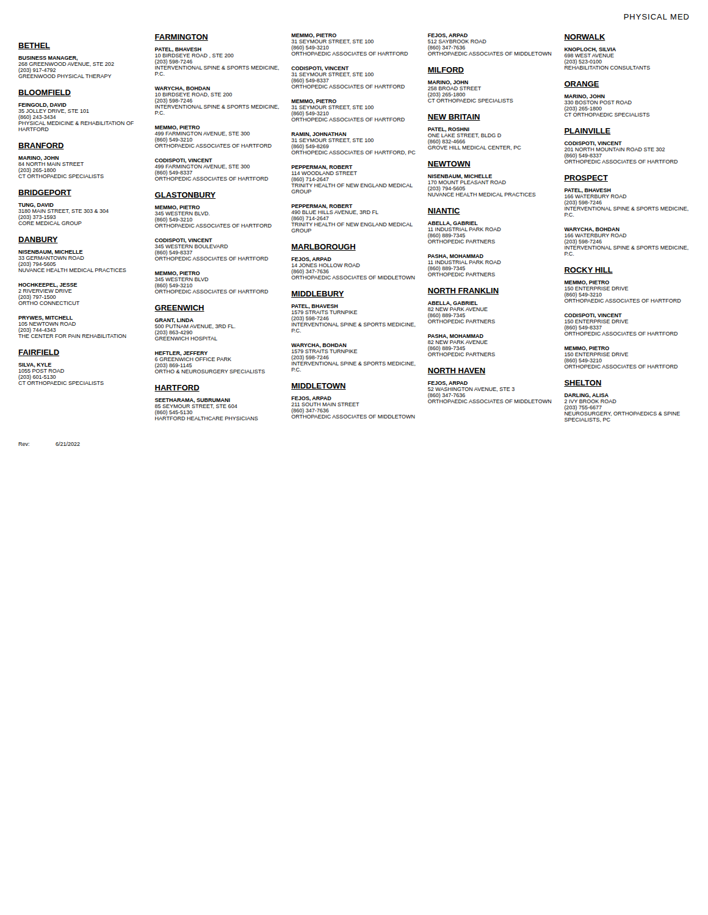PHYSICAL MED
BETHEL
BUSINESS MANAGER, 268 GREENWOOD AVENUE, STE 202 (203) 917-4792 GREENWOOD PHYSICAL THERAPY
BLOOMFIELD
FEINGOLD, DAVID 35 JOLLEY DRIVE, STE 101 (860) 243-3434 PHYSICAL MEDICINE & REHABILITATION OF HARTFORD
BRANFORD
MARINO, JOHN 84 NORTH MAIN STREET (203) 265-1800 CT ORTHOPAEDIC SPECIALISTS
BRIDGEPORT
TUNG, DAVID 3180 MAIN STREET, STE 303 & 304 (203) 373-1593 CORE MEDICAL GROUP
DANBURY
NISENBAUM, MICHELLE 33 GERMANTOWN ROAD (203) 794-5605 NUVANCE HEALTH MEDICAL PRACTICES
HOCHKEEPEL, JESSE 2 RIVERVIEW DRIVE (203) 797-1500 ORTHO CONNECTICUT
PRYWES, MITCHELL 105 NEWTOWN ROAD (203) 744-4343 THE CENTER FOR PAIN REHABILITATION
FAIRFIELD
SILVA, KYLE 1055 POST ROAD (203) 601-5130 CT ORTHOPAEDIC SPECIALISTS
FARMINGTON
PATEL, BHAVESH 10 BIRDSEYE ROAD , STE 200 (203) 598-7246 INTERVENTIONAL SPINE & SPORTS MEDICINE, P.C.
WARYCHA, BOHDAN 10 BIRDSEYE ROAD, STE 200 (203) 598-7246 INTERVENTIONAL SPINE & SPORTS MEDICINE, P.C.
MEMMO, PIETRO 499 FARMINGTON AVENUE, STE 300 (860) 549-3210 ORTHOPAEDIC ASSOCIATES OF HARTFORD
CODISPOTI, VINCENT 499 FARMINGTON AVENUE, STE 300 (860) 549-8337 ORTHOPEDIC ASSOCIATES OF HARTFORD
GLASTONBURY
MEMMO, PIETRO 345 WESTERN BLVD. (860) 549-3210 ORTHOPAEDIC ASSOCIATES OF HARTFORD
CODISPOTI, VINCENT 345 WESTERN BOULEVARD (860) 549-8337 ORTHOPEDIC ASSOCIATES OF HARTFORD
MEMMO, PIETRO 345 WESTERN BLVD (860) 549-3210 ORTHOPEDIC ASSOCIATES OF HARTFORD
GREENWICH
GRANT, LINDA 500 PUTNAM AVENUE, 3RD FL. (203) 863-4290 GREENWICH HOSPITAL
HEFTLER, JEFFERY 6 GREENWICH OFFICE PARK (203) 869-1145 ORTHO & NEUROSURGERY SPECIALISTS
HARTFORD
SEETHARAMA, SUBRUMANI 85 SEYMOUR STREET, STE 604 (860) 545-5130 HARTFORD HEALTHCARE PHYSICIANS
MEMMO, PIETRO 31 SEYMOUR STREET, STE 100 (860) 549-3210 ORTHOPAEDIC ASSOCIATES OF HARTFORD
CODISPOTI, VINCENT 31 SEYMOUR STREET, STE 100 (860) 549-8337 ORTHOPEDIC ASSOCIATES OF HARTFORD
MEMMO, PIETRO 31 SEYMOUR STREET, STE 100 (860) 549-3210 ORTHOPEDIC ASSOCIATES OF HARTFORD
RAMIN, JOHNATHAN 31 SEYMOUR STREET, STE 100 (860) 549-8269 ORTHOPEDIC ASSOCIATES OF HARTFORD, PC
PEPPERMAN, ROBERT 114 WOODLAND STREET (860) 714-2647 TRINITY HEALTH OF NEW ENGLAND MEDICAL GROUP
PEPPERMAN, ROBERT 490 BLUE HILLS AVENUE, 3RD FL (860) 714-2647 TRINITY HEALTH OF NEW ENGLAND MEDICAL GROUP
MARLBOROUGH
FEJOS, ARPAD 14 JONES HOLLOW ROAD (860) 347-7636 ORTHOPAEDIC ASSOCIATES OF MIDDLETOWN
MIDDLEBURY
PATEL, BHAVESH 1579 STRAITS TURNPIKE (203) 598-7246 INTERVENTIONAL SPINE & SPORTS MEDICINE, P.C.
WARYCHA, BOHDAN 1579 STRAITS TURNPIKE (203) 598-7246 INTERVENTIONAL SPINE & SPORTS MEDICINE, P.C.
MIDDLETOWN
FEJOS, ARPAD 211 SOUTH MAIN STREET (860) 347-7636 ORTHOPAEDIC ASSOCIATES OF MIDDLETOWN
FEJOS, ARPAD 512 SAYBROOK ROAD (860) 347-7636 ORTHOPAEDIC ASSOCIATES OF MIDDLETOWN
MILFORD
MARINO, JOHN 258 BROAD STREET (203) 265-1800 CT ORTHOPAEDIC SPECIALISTS
NEW BRITAIN
PATEL, ROSHNI ONE LAKE STREET, BLDG D (860) 832-4666 GROVE HILL MEDICAL CENTER, PC
NEWTOWN
NISENBAUM, MICHELLE 170 MOUNT PLEASANT ROAD (203) 794-5605 NUVANCE HEALTH MEDICAL PRACTICES
NIANTIC
ABELLA, GABRIEL 11 INDUSTRIAL PARK ROAD (860) 889-7345 ORTHOPEDIC PARTNERS
PASHA, MOHAMMAD 11 INDUSTRIAL PARK ROAD (860) 889-7345 ORTHOPEDIC PARTNERS
NORTH FRANKLIN
ABELLA, GABRIEL 82 NEW PARK AVENUE (860) 889-7345 ORTHOPEDIC PARTNERS
PASHA, MOHAMMAD 82 NEW PARK AVENUE (860) 889-7345 ORTHOPEDIC PARTNERS
NORTH HAVEN
FEJOS, ARPAD 52 WASHINGTON AVENUE, STE 3 (860) 347-7636 ORTHOPAEDIC ASSOCIATES OF MIDDLETOWN
NORWALK
KNOPLOCH, SILVIA 698 WEST AVENUE (203) 523-0100 REHABILITATION CONSULTANTS
ORANGE
MARINO, JOHN 330 BOSTON POST ROAD (203) 265-1800 CT ORTHOPAEDIC SPECIALISTS
PLAINVILLE
CODISPOTI, VINCENT 201 NORTH MOUNTAIN ROAD STE 302 (860) 549-8337 ORTHOPEDIC ASSOCIATES OF HARTFORD
PROSPECT
PATEL, BHAVESH 166 WATERBURY ROAD (203) 598-7246 INTERVENTIONAL SPINE & SPORTS MEDICINE, P.C.
WARYCHA, BOHDAN 166 WATERBURY ROAD (203) 598-7246 INTERVENTIONAL SPINE & SPORTS MEDICINE, P.C.
ROCKY HILL
MEMMO, PIETRO 150 ENTERPRISE DRIVE (860) 549-3210 ORTHOPAEDIC ASSOCIATES OF HARTFORD
CODISPOTI, VINCENT 150 ENTERPRISE DRIVE (860) 549-8337 ORTHOPEDIC ASSOCIATES OF HARTFORD
MEMMO, PIETRO 150 ENTERPRISE DRIVE (860) 549-3210 ORTHOPEDIC ASSOCIATES OF HARTFORD
SHELTON
DARLING, ALISA 2 IVY BROOK ROAD (203) 755-6677 NEUROSURGERY, ORTHOPAEDICS & SPINE SPECIALISTS, PC
Rev: 6/21/2022